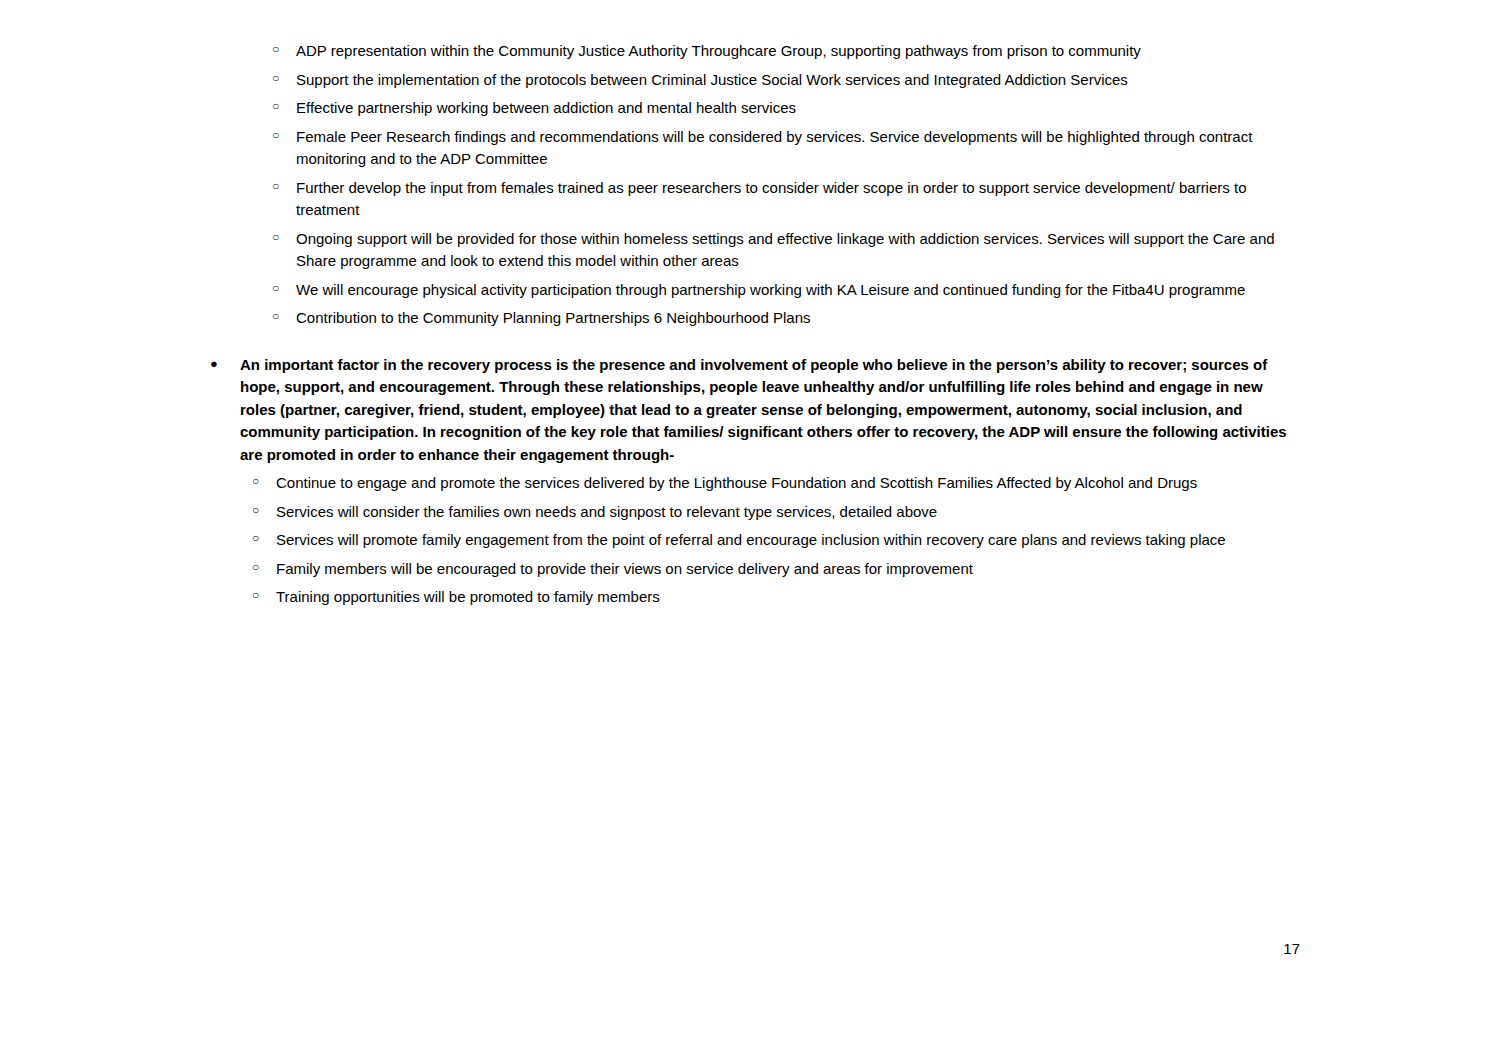ADP representation within the Community Justice Authority Throughcare Group, supporting pathways from prison to community
Support the implementation of the protocols between Criminal Justice Social Work services and Integrated Addiction Services
Effective partnership working between addiction and mental health services
Female Peer Research findings and recommendations will be considered by services. Service developments will be highlighted through contract monitoring and to the ADP Committee
Further develop the input from females trained as peer researchers to consider wider scope in order to support service development/ barriers to treatment
Ongoing support will be provided for those within homeless settings and effective linkage with addiction services. Services will support the Care and Share programme and look to extend this model within other areas
We will encourage physical activity participation through partnership working with KA Leisure and continued funding for the Fitba4U programme
Contribution to the Community Planning Partnerships 6 Neighbourhood Plans
An important factor in the recovery process is the presence and involvement of people who believe in the person’s ability to recover; sources of hope, support, and encouragement. Through these relationships, people leave unhealthy and/or unfulfilling life roles behind and engage in new roles (partner, caregiver, friend, student, employee) that lead to a greater sense of belonging, empowerment, autonomy, social inclusion, and community participation. In recognition of the key role that families/ significant others offer to recovery, the ADP will ensure the following activities are promoted in order to enhance their engagement through-
Continue to engage and promote the services delivered by the Lighthouse Foundation and Scottish Families Affected by Alcohol and Drugs
Services will consider the families own needs and signpost to relevant type services, detailed above
Services will promote family engagement from the point of referral and encourage inclusion within recovery care plans and reviews taking place
Family members will be encouraged to provide their views on service delivery and areas for improvement
Training opportunities will be promoted to family members
17